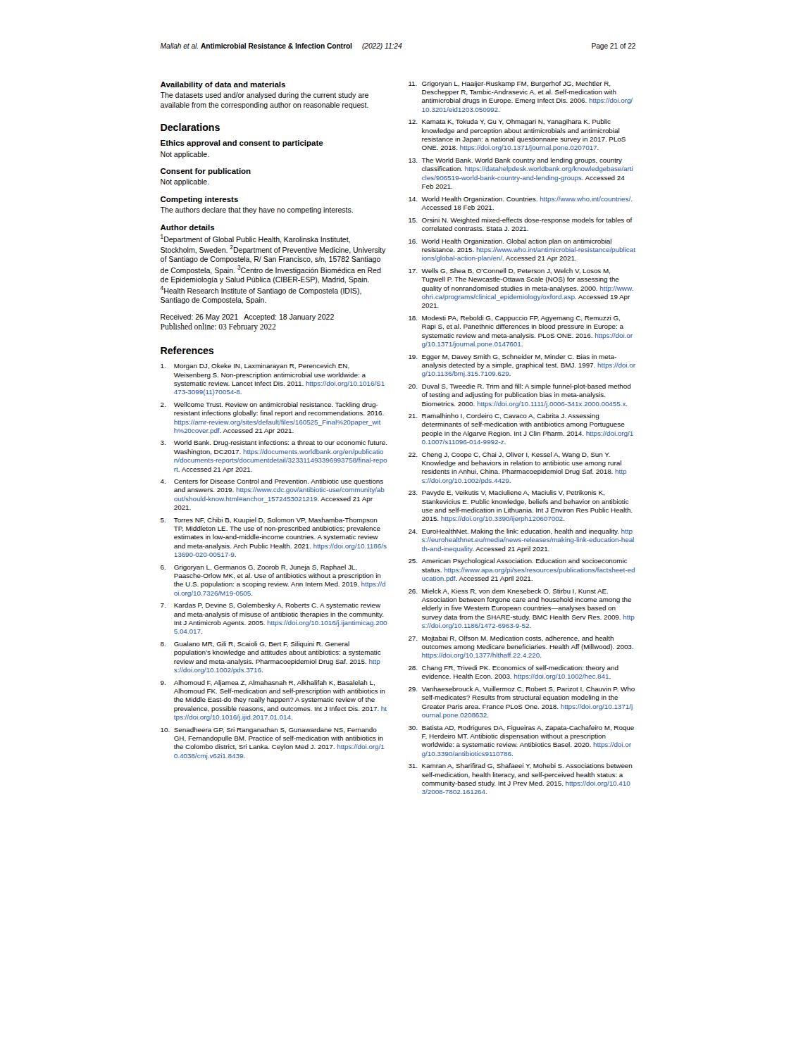Mallah et al. Antimicrobial Resistance & Infection Control (2022) 11:24
Page 21 of 22
Availability of data and materials
The datasets used and/or analysed during the current study are available from the corresponding author on reasonable request.
Declarations
Ethics approval and consent to participate
Not applicable.
Consent for publication
Not applicable.
Competing interests
The authors declare that they have no competing interests.
Author details
1Department of Global Public Health, Karolinska Institutet, Stockholm, Sweden. 2Department of Preventive Medicine, University of Santiago de Compostela, R/ San Francisco, s/n, 15782 Santiago de Compostela, Spain. 3Centro de Investigación Biomédica en Red de Epidemiología y Salud Pública (CIBER-ESP), Madrid, Spain. 4Health Research Institute of Santiago de Compostela (IDIS), Santiago de Compostela, Spain.
Received: 26 May 2021 Accepted: 18 January 2022
Published online: 03 February 2022
References
Morgan DJ, Okeke IN, Laxminarayan R, Perencevich EN, Weisenberg S. Non-prescription antimicrobial use worldwide: a systematic review. Lancet Infect Dis. 2011. https://doi.org/10.1016/S1473-3099(11)70054-8.
Wellcome Trust. Review on antimicrobial resistance. Tackling drug-resistant infections globally: final report and recommendations. 2016. https://amr-review.org/sites/default/files/160525_Final%20paper_with%20cover.pdf. Accessed 21 Apr 2021.
World Bank. Drug-resistant infections: a threat to our economic future. Washington, DC2017. https://documents.worldbank.org/en/publication/documents-reports/documentdetail/323311493396993758/final-report. Accessed 21 Apr 2021.
Centers for Disease Control and Prevention. Antibiotic use questions and answers. 2019. https://www.cdc.gov/antibiotic-use/community/about/should-know.html#anchor_1572453021219. Accessed 21 Apr 2021.
Torres NF, Chibi B, Kuupiel D, Solomon VP, Mashamba-Thompson TP, Middleton LE. The use of non-prescribed antibiotics; prevalence estimates in low-and-middle-income countries. A systematic review and meta-analysis. Arch Public Health. 2021. https://doi.org/10.1186/s13690-020-00517-9.
Grigoryan L, Germanos G, Zoorob R, Juneja S, Raphael JL, Paasche-Orlow MK, et al. Use of antibiotics without a prescription in the U.S. population: a scoping review. Ann Intern Med. 2019. https://doi.org/10.7326/M19-0505.
Kardas P, Devine S, Golembesky A, Roberts C. A systematic review and meta-analysis of misuse of antibiotic therapies in the community. Int J Antimicrob Agents. 2005. https://doi.org/10.1016/j.ijantimicag.2005.04.017.
Gualano MR, Gili R, Scaioli G, Bert F, Siliquini R. General population’s knowledge and attitudes about antibiotics: a systematic review and meta-analysis. Pharmacoepidemiol Drug Saf. 2015. https://doi.org/10.1002/pds.3716.
Alhomoud F, Aljamea Z, Almahasnah R, Alkhalifah K, Basalelah L, Alhomoud FK. Self-medication and self-prescription with antibiotics in the Middle East-do they really happen? A systematic review of the prevalence, possible reasons, and outcomes. Int J Infect Dis. 2017. https://doi.org/10.1016/j.ijid.2017.01.014.
Senadheera GP, Sri Ranganathan S, Gunawardane NS, Fernando GH, Fernandopulle BM. Practice of self-medication with antibiotics in the Colombo district, Sri Lanka. Ceylon Med J. 2017. https://doi.org/10.4038/cmj.v62i1.8439.
Grigoryan L, Haaijer-Ruskamp FM, Burgerhof JG, Mechtler R, Deschepper R, Tambic-Andrasevic A, et al. Self-medication with antimicrobial drugs in Europe. Emerg Infect Dis. 2006. https://doi.org/10.3201/eid1203.050992.
Kamata K, Tokuda Y, Gu Y, Ohmagari N, Yanagihara K. Public knowledge and perception about antimicrobials and antimicrobial resistance in Japan: a national questionnaire survey in 2017. PLoS ONE. 2018. https://doi.org/10.1371/journal.pone.0207017.
The World Bank. World Bank country and lending groups, country classification. https://datahelpdesk.worldbank.org/knowledgebase/articles/906519-world-bank-country-and-lending-groups. Accessed 24 Feb 2021.
World Health Organization. Countries. https://www.who.int/countries/. Accessed 18 Feb 2021.
Orsini N. Weighted mixed-effects dose-response models for tables of correlated contrasts. Stata J. 2021.
World Health Organization. Global action plan on antimicrobial resistance. 2015. https://www.who.int/antimicrobial-resistance/publications/global-action-plan/en/. Accessed 21 Apr 2021.
Wells G, Shea B, O’Connell D, Peterson J, Welch V, Losos M, Tugwell P. The Newcastle-Ottawa Scale (NOS) for assessing the quality of nonrandomised studies in meta-analyses. 2000. http://www.ohri.ca/programs/clinical_epidemiology/oxford.asp. Accessed 19 Apr 2021.
Modesti PA, Reboldi G, Cappuccio FP, Agyemang C, Remuzzi G, Rapi S, et al. Panethnic differences in blood pressure in Europe: a systematic review and meta-analysis. PLoS ONE. 2016. https://doi.org/10.1371/journal.pone.0147601.
Egger M, Davey Smith G, Schneider M, Minder C. Bias in meta-analysis detected by a simple, graphical test. BMJ. 1997. https://doi.org/10.1136/bmj.315.7109.629.
Duval S, Tweedie R. Trim and fill: A simple funnel-plot-based method of testing and adjusting for publication bias in meta-analysis. Biometrics. 2000. https://doi.org/10.1111/j.0006-341x.2000.00455.x.
Ramalhinho I, Cordeiro C, Cavaco A, Cabrita J. Assessing determinants of self-medication with antibiotics among Portuguese people in the Algarve Region. Int J Clin Pharm. 2014. https://doi.org/10.1007/s11096-014-9992-z.
Cheng J, Coope C, Chai J, Oliver I, Kessel A, Wang D, Sun Y. Knowledge and behaviors in relation to antibiotic use among rural residents in Anhui, China. Pharmacoepidemiol Drug Saf. 2018. https://doi.org/10.1002/pds.4429.
Pavyde E, Veikutis V, Maciuliene A, Maciulis V, Petrikonis K, Stankevicius E. Public knowledge, beliefs and behavior on antibiotic use and self-medication in Lithuania. Int J Environ Res Public Health. 2015. https://doi.org/10.3390/ijerph120607002.
EuroHealthNet. Making the link: education, health and inequality. https://eurohealthnet.eu/media/news-releases/making-link-education-health-and-inequality. Accessed 21 April 2021.
American Psychological Association. Education and socioeconomic status. https://www.apa.org/pi/ses/resources/publications/factsheet-education.pdf. Accessed 21 April 2021.
Mielck A, Kiess R, von dem Knesebeck O, Stirbu I, Kunst AE. Association between forgone care and household income among the elderly in five Western European countries—analyses based on survey data from the SHARE-study. BMC Health Serv Res. 2009. https://doi.org/10.1186/1472-6963-9-52.
Mojtabai R, Olfson M. Medication costs, adherence, and health outcomes among Medicare beneficiaries. Health Aff (Millwood). 2003. https://doi.org/10.1377/hlthaff.22.4.220.
Chang FR, Trivedi PK. Economics of self-medication: theory and evidence. Health Econ. 2003. https://doi.org/10.1002/hec.841.
Vanhaesebrouck A, Vuillermoz C, Robert S, Parizot I, Chauvin P. Who self-medicates? Results from structural equation modeling in the Greater Paris area. France PLoS One. 2018. https://doi.org/10.1371/journal.pone.0208632.
Batista AD, Rodrigures DA, Figueiras A, Zapata-Cachafeiro M, Roque F, Herdeiro MT. Antibiotic dispensation without a prescription worldwide: a systematic review. Antibiotics Basel. 2020. https://doi.org/10.3390/antibiotics9110786.
Kamran A, Sharifirad G, Shafaeei Y, Mohebi S. Associations between self-medication, health literacy, and self-perceived health status: a community-based study. Int J Prev Med. 2015. https://doi.org/10.4103/2008-7802.161264.